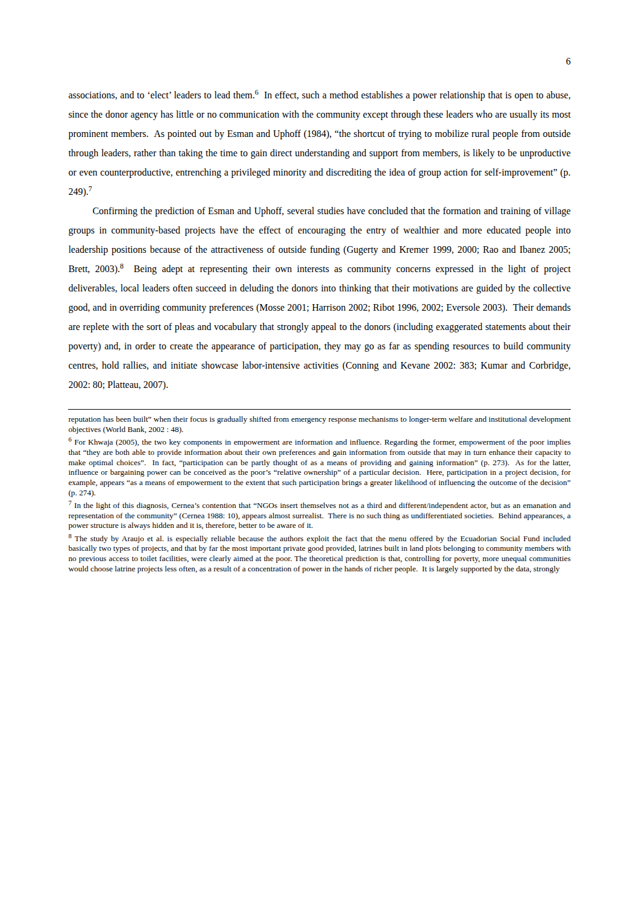6
associations, and to ‘elect’ leaders to lead them.6 In effect, such a method establishes a power relationship that is open to abuse, since the donor agency has little or no communication with the community except through these leaders who are usually its most prominent members. As pointed out by Esman and Uphoff (1984), “the shortcut of trying to mobilize rural people from outside through leaders, rather than taking the time to gain direct understanding and support from members, is likely to be unproductive or even counterproductive, entrenching a privileged minority and discrediting the idea of group action for self-improvement” (p. 249).7
Confirming the prediction of Esman and Uphoff, several studies have concluded that the formation and training of village groups in community-based projects have the effect of encouraging the entry of wealthier and more educated people into leadership positions because of the attractiveness of outside funding (Gugerty and Kremer 1999, 2000; Rao and Ibanez 2005; Brett, 2003).8 Being adept at representing their own interests as community concerns expressed in the light of project deliverables, local leaders often succeed in deluding the donors into thinking that their motivations are guided by the collective good, and in overriding community preferences (Mosse 2001; Harrison 2002; Ribot 1996, 2002; Eversole 2003). Their demands are replete with the sort of pleas and vocabulary that strongly appeal to the donors (including exaggerated statements about their poverty) and, in order to create the appearance of participation, they may go as far as spending resources to build community centres, hold rallies, and initiate showcase labor-intensive activities (Conning and Kevane 2002: 383; Kumar and Corbridge, 2002: 80; Platteau, 2007).
reputation has been built” when their focus is gradually shifted from emergency response mechanisms to longer-term welfare and institutional development objectives (World Bank, 2002 : 48).
6 For Khwaja (2005), the two key components in empowerment are information and influence. Regarding the former, empowerment of the poor implies that “they are both able to provide information about their own preferences and gain information from outside that may in turn enhance their capacity to make optimal choices”. In fact, “participation can be partly thought of as a means of providing and gaining information” (p. 273). As for the latter, influence or bargaining power can be conceived as the poor’s “relative ownership” of a particular decision. Here, participation in a project decision, for example, appears “as a means of empowerment to the extent that such participation brings a greater likelihood of influencing the outcome of the decision” (p. 274).
7 In the light of this diagnosis, Cernea’s contention that “NGOs insert themselves not as a third and different/independent actor, but as an emanation and representation of the community” (Cernea 1988: 10), appears almost surrealist. There is no such thing as undifferentiated societies. Behind appearances, a power structure is always hidden and it is, therefore, better to be aware of it.
8 The study by Araujo et al. is especially reliable because the authors exploit the fact that the menu offered by the Ecuadorian Social Fund included basically two types of projects, and that by far the most important private good provided, latrines built in land plots belonging to community members with no previous access to toilet facilities, were clearly aimed at the poor. The theoretical prediction is that, controlling for poverty, more unequal communities would choose latrine projects less often, as a result of a concentration of power in the hands of richer people. It is largely supported by the data, strongly